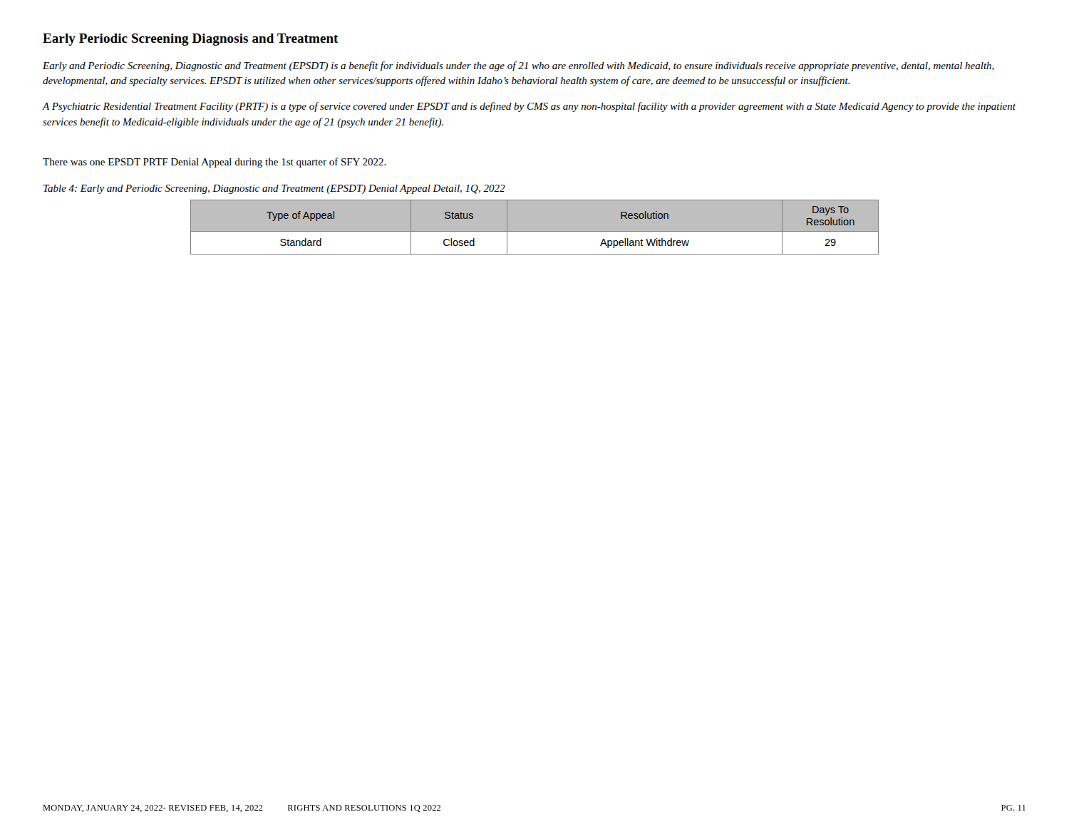Early Periodic Screening Diagnosis and Treatment
Early and Periodic Screening, Diagnostic and Treatment (EPSDT) is a benefit for individuals under the age of 21 who are enrolled with Medicaid, to ensure individuals receive appropriate preventive, dental, mental health, developmental, and specialty services. EPSDT is utilized when other services/supports offered within Idaho’s behavioral health system of care, are deemed to be unsuccessful or insufficient.
A Psychiatric Residential Treatment Facility (PRTF) is a type of service covered under EPSDT and is defined by CMS as any non-hospital facility with a provider agreement with a State Medicaid Agency to provide the inpatient services benefit to Medicaid-eligible individuals under the age of 21 (psych under 21 benefit).
There was one EPSDT PRTF Denial Appeal during the 1st quarter of SFY 2022.
Table 4: Early and Periodic Screening, Diagnostic and Treatment (EPSDT) Denial Appeal Detail, 1Q, 2022
| Type of Appeal | Status | Resolution | Days To Resolution |
| --- | --- | --- | --- |
| Standard | Closed | Appellant Withdrew | 29 |
MONDAY, JANUARY 24, 2022- REVISED FEB, 14, 2022 RIGHTS AND RESOLUTIONS 1Q 2022
PG. 11